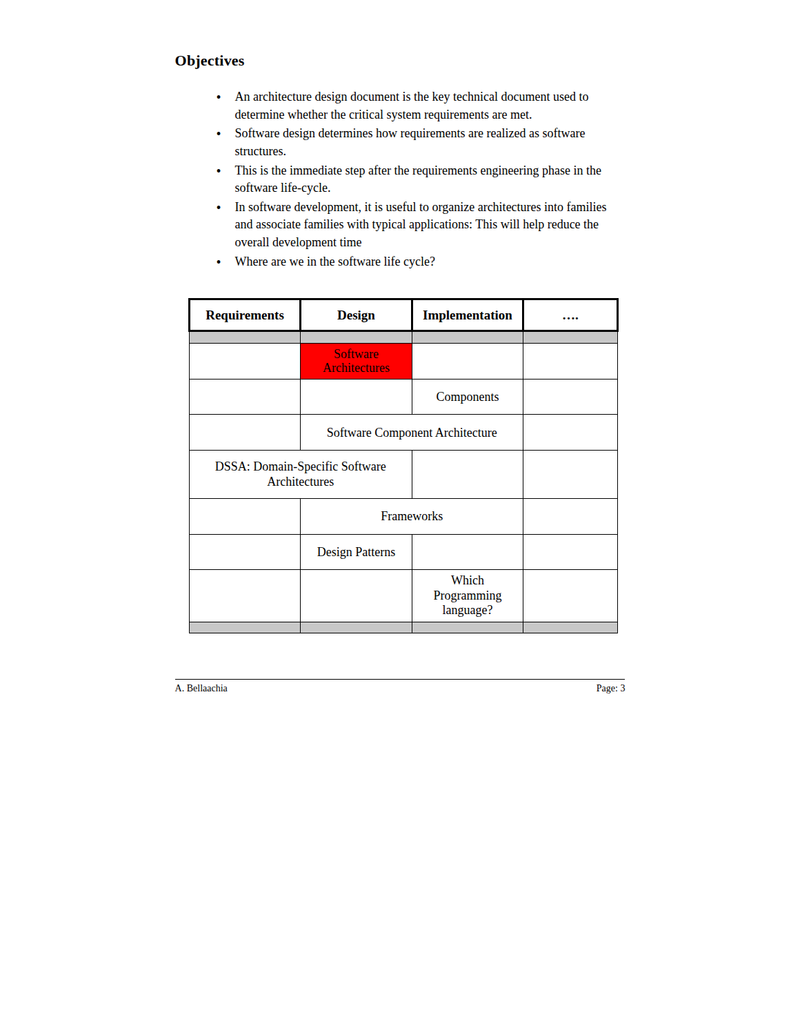Objectives
An architecture design document is the key technical document used to determine whether the critical system requirements are met.
Software design determines how requirements are realized as software structures.
This is the immediate step after the requirements engineering phase in the software life-cycle.
In software development, it is useful to organize architectures into families and associate families with typical applications: This will help reduce the overall development time
Where are we in the software life cycle?
| Requirements | Design | Implementation | …. |
| --- | --- | --- | --- |
| | Software Architectures | | |
| | | Components | |
| | Software Component Architecture | |
| DSSA: Domain-Specific Software Architectures | | |
| | Frameworks | |
| | Design Patterns | | |
| | | Which Programming language? | |
A. Bellaachia Page: 3